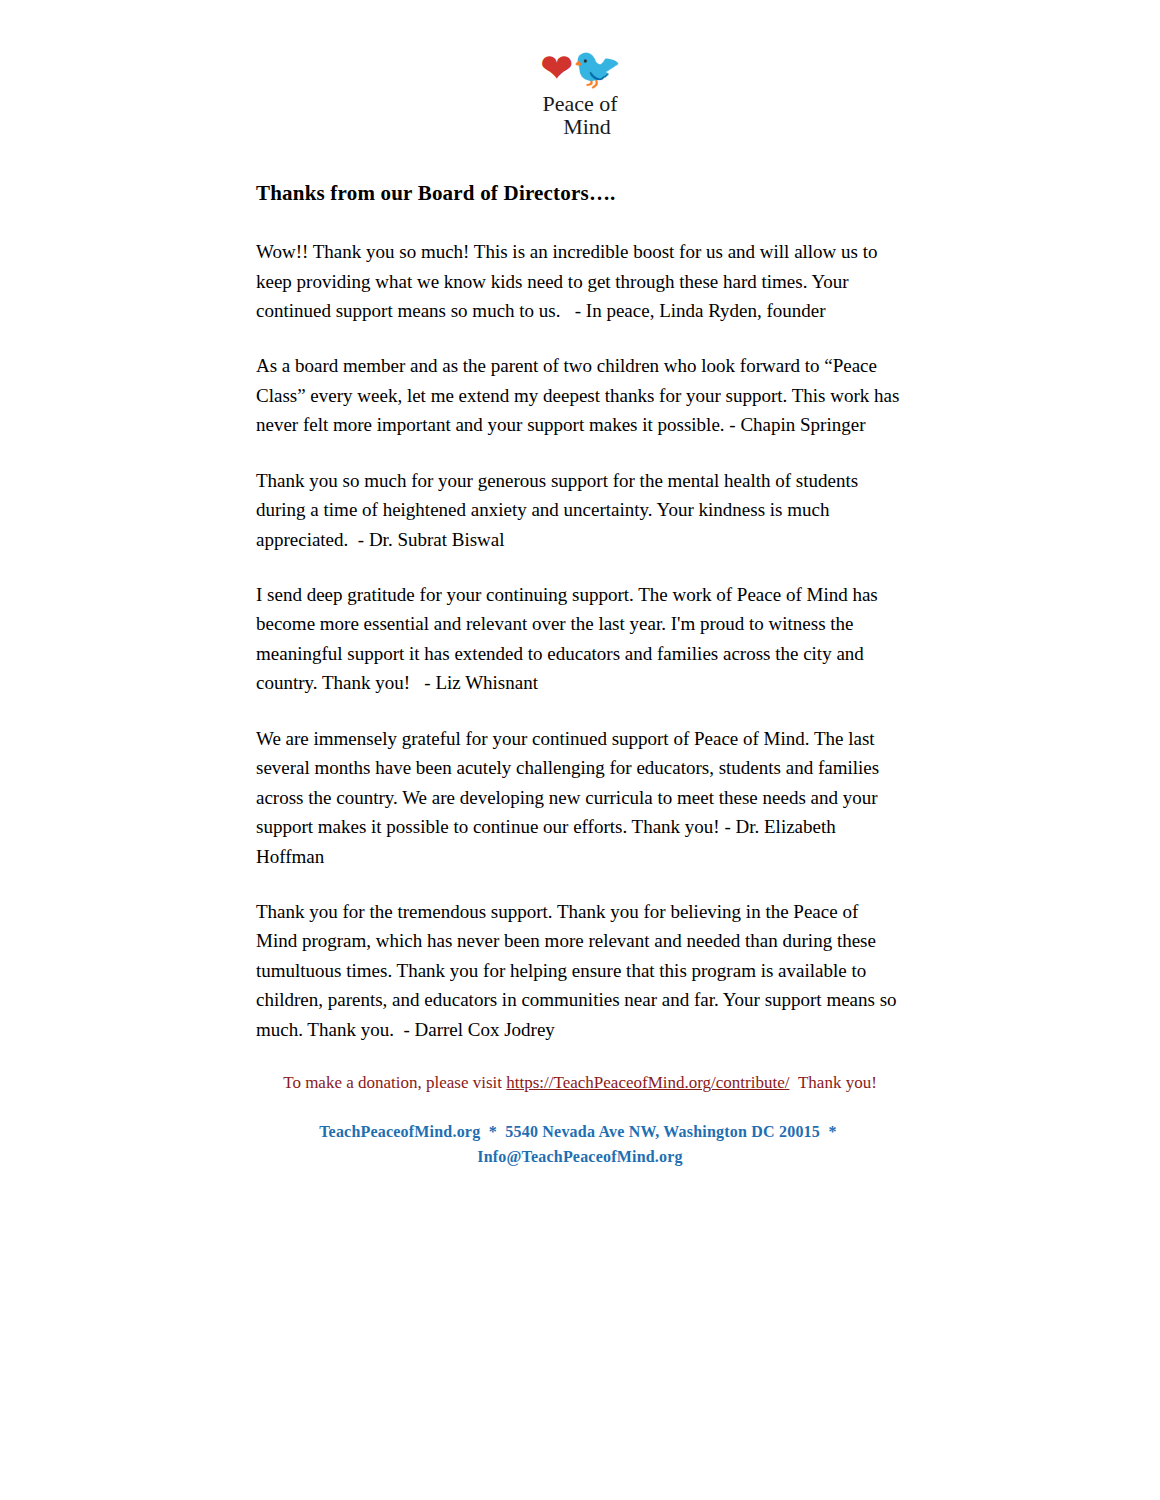❤🐦
Peace ofMind
Thanks from our Board of Directors….
Wow!! Thank you so much! This is an incredible boost for us and will allow us to keep providing what we know kids need to get through these hard times. Your continued support means so much to us. - In peace, Linda Ryden, founder
As a board member and as the parent of two children who look forward to “Peace Class” every week, let me extend my deepest thanks for your support. This work has never felt more important and your support makes it possible. - Chapin Springer
Thank you so much for your generous support for the mental health of students during a time of heightened anxiety and uncertainty. Your kindness is much appreciated. - Dr. Subrat Biswal
I send deep gratitude for your continuing support. The work of Peace of Mind has become more essential and relevant over the last year. I'm proud to witness the meaningful support it has extended to educators and families across the city and country. Thank you! - Liz Whisnant
We are immensely grateful for your continued support of Peace of Mind. The last several months have been acutely challenging for educators, students and families across the country. We are developing new curricula to meet these needs and your support makes it possible to continue our efforts. Thank you! - Dr. Elizabeth Hoffman
Thank you for the tremendous support. Thank you for believing in the Peace of Mind program, which has never been more relevant and needed than during these tumultuous times. Thank you for helping ensure that this program is available to children, parents, and educators in communities near and far. Your support means so much. Thank you. - Darrel Cox Jodrey
To make a donation, please visit https://TeachPeaceofMind.org/contribute/ Thank you!
TeachPeaceofMind.org * 5540 Nevada Ave NW, Washington DC 20015 * Info@TeachPeaceofMind.org